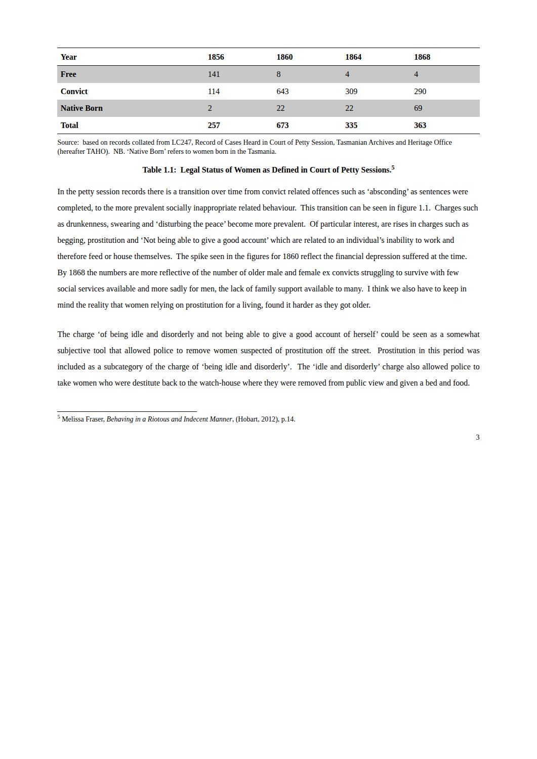| Year | 1856 | 1860 | 1864 | 1868 |
| --- | --- | --- | --- | --- |
| Free | 141 | 8 | 4 | 4 |
| Convict | 114 | 643 | 309 | 290 |
| Native Born | 2 | 22 | 22 | 69 |
| Total | 257 | 673 | 335 | 363 |
Source: based on records collated from LC247, Record of Cases Heard in Court of Petty Session, Tasmanian Archives and Heritage Office (hereafter TAHO). NB. ‘Native Born’ refers to women born in the Tasmania.
Table 1.1: Legal Status of Women as Defined in Court of Petty Sessions.5
In the petty session records there is a transition over time from convict related offences such as ‘absconding’ as sentences were completed, to the more prevalent socially inappropriate related behaviour. This transition can be seen in figure 1.1. Charges such as drunkenness, swearing and ‘disturbing the peace’ become more prevalent. Of particular interest, are rises in charges such as begging, prostitution and ‘Not being able to give a good account’ which are related to an individual’s inability to work and therefore feed or house themselves. The spike seen in the figures for 1860 reflect the financial depression suffered at the time. By 1868 the numbers are more reflective of the number of older male and female ex convicts struggling to survive with few social services available and more sadly for men, the lack of family support available to many. I think we also have to keep in mind the reality that women relying on prostitution for a living, found it harder as they got older.
The charge ‘of being idle and disorderly and not being able to give a good account of herself’ could be seen as a somewhat subjective tool that allowed police to remove women suspected of prostitution off the street. Prostitution in this period was included as a subcategory of the charge of ‘being idle and disorderly’. The ‘idle and disorderly’ charge also allowed police to take women who were destitute back to the watch-house where they were removed from public view and given a bed and food.
5 Melissa Fraser, Behaving in a Riotous and Indecent Manner, (Hobart, 2012), p.14.
3